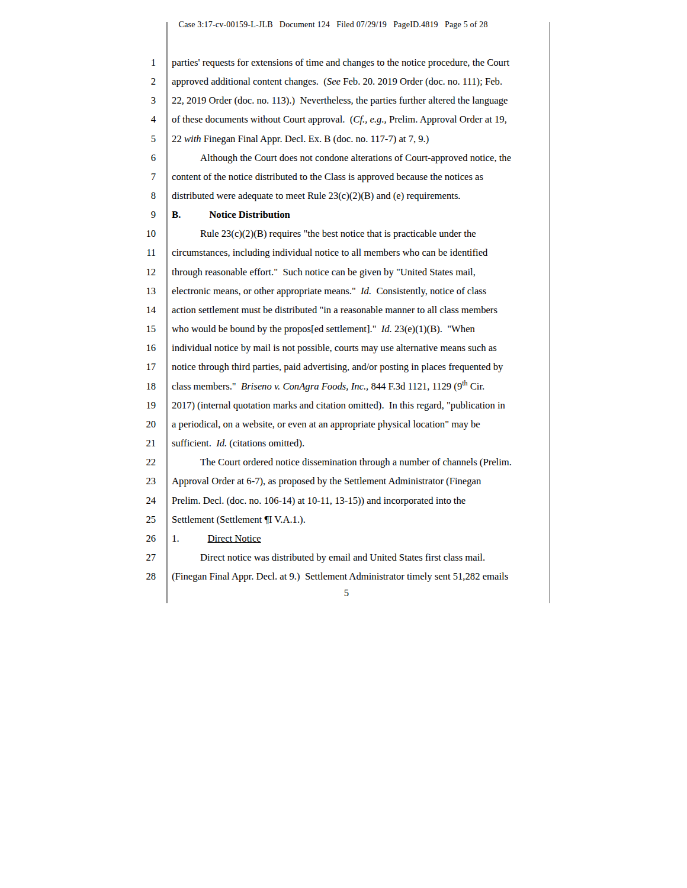Case 3:17-cv-00159-L-JLB Document 124 Filed 07/29/19 PageID.4819 Page 5 of 28
1
2
3
4
5
6
7
8
9
10
11
12
13
14
15
16
17
18
19
20
21
22
23
24
25
26
27
28
parties' requests for extensions of time and changes to the notice procedure, the Court
approved additional content changes. (See Feb. 20. 2019 Order (doc. no. 111); Feb.
22, 2019 Order (doc. no. 113).) Nevertheless, the parties further altered the language
of these documents without Court approval. (Cf., e.g., Prelim. Approval Order at 19,
22 with Finegan Final Appr. Decl. Ex. B (doc. no. 117-7) at 7, 9.)
Although the Court does not condone alterations of Court-approved notice, the
content of the notice distributed to the Class is approved because the notices as
distributed were adequate to meet Rule 23(c)(2)(B) and (e) requirements.
B. Notice Distribution
Rule 23(c)(2)(B) requires "the best notice that is practicable under the
circumstances, including individual notice to all members who can be identified
through reasonable effort." Such notice can be given by "United States mail,
electronic means, or other appropriate means." Id. Consistently, notice of class
action settlement must be distributed "in a reasonable manner to all class members
who would be bound by the propos[ed settlement]." Id. 23(e)(1)(B). "When
individual notice by mail is not possible, courts may use alternative means such as
notice through third parties, paid advertising, and/or posting in places frequented by
class members." Briseno v. ConAgra Foods, Inc., 844 F.3d 1121, 1129 (9th Cir.
2017) (internal quotation marks and citation omitted). In this regard, "publication in
a periodical, on a website, or even at an appropriate physical location" may be
sufficient. Id. (citations omitted).
The Court ordered notice dissemination through a number of channels (Prelim.
Approval Order at 6-7), as proposed by the Settlement Administrator (Finegan
Prelim. Decl. (doc. no. 106-14) at 10-11, 13-15)) and incorporated into the
Settlement (Settlement ¶I V.A.1.).
1. Direct Notice
Direct notice was distributed by email and United States first class mail.
(Finegan Final Appr. Decl. at 9.) Settlement Administrator timely sent 51,282 emails
5